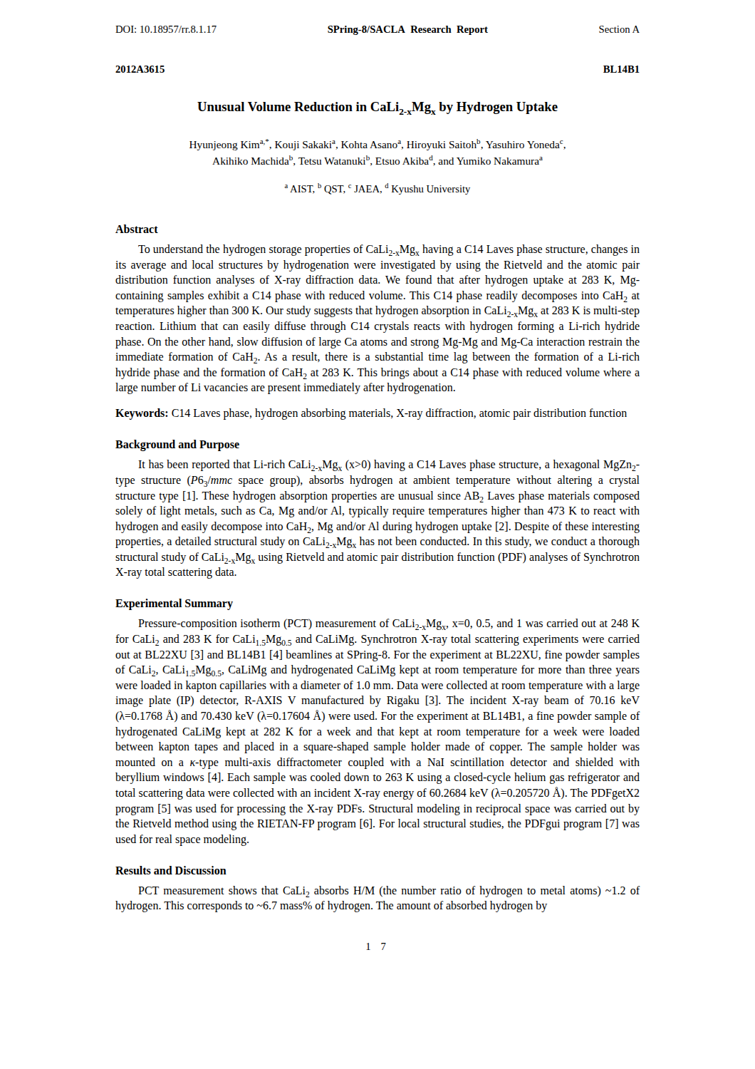DOI: 10.18957/rr.8.1.17 SPring-8/SACLA Research Report Section A
2012A3615 BL14B1
Unusual Volume Reduction in CaLi2-xMgx by Hydrogen Uptake
Hyunjeong Kima,*, Kouji Sakakia, Kohta Asanoa, Hiroyuki Saitohb, Yasuhiro Yonedac,
Akihiko Machidab, Tetsu Watanukib, Etsuo Akibad, and Yumiko Nakamuraa
a AIST, b QST, c JAEA, d Kyushu University
Abstract
To understand the hydrogen storage properties of CaLi2-xMgx having a C14 Laves phase structure, changes in its average and local structures by hydrogenation were investigated by using the Rietveld and the atomic pair distribution function analyses of X-ray diffraction data. We found that after hydrogen uptake at 283 K, Mg-containing samples exhibit a C14 phase with reduced volume. This C14 phase readily decomposes into CaH2 at temperatures higher than 300 K. Our study suggests that hydrogen absorption in CaLi2-xMgx at 283 K is multi-step reaction. Lithium that can easily diffuse through C14 crystals reacts with hydrogen forming a Li-rich hydride phase. On the other hand, slow diffusion of large Ca atoms and strong Mg-Mg and Mg-Ca interaction restrain the immediate formation of CaH2. As a result, there is a substantial time lag between the formation of a Li-rich hydride phase and the formation of CaH2 at 283 K. This brings about a C14 phase with reduced volume where a large number of Li vacancies are present immediately after hydrogenation.
Keywords: C14 Laves phase, hydrogen absorbing materials, X-ray diffraction, atomic pair distribution function
Background and Purpose
It has been reported that Li-rich CaLi2-xMgx (x>0) having a C14 Laves phase structure, a hexagonal MgZn2-type structure (P63/mmc space group), absorbs hydrogen at ambient temperature without altering a crystal structure type [1]. These hydrogen absorption properties are unusual since AB2 Laves phase materials composed solely of light metals, such as Ca, Mg and/or Al, typically require temperatures higher than 473 K to react with hydrogen and easily decompose into CaH2, Mg and/or Al during hydrogen uptake [2]. Despite of these interesting properties, a detailed structural study on CaLi2-xMgx has not been conducted. In this study, we conduct a thorough structural study of CaLi2-xMgx using Rietveld and atomic pair distribution function (PDF) analyses of Synchrotron X-ray total scattering data.
Experimental Summary
Pressure-composition isotherm (PCT) measurement of CaLi2-xMgx, x=0, 0.5, and 1 was carried out at 248 K for CaLi2 and 283 K for CaLi1.5Mg0.5 and CaLiMg. Synchrotron X-ray total scattering experiments were carried out at BL22XU [3] and BL14B1 [4] beamlines at SPring-8. For the experiment at BL22XU, fine powder samples of CaLi2, CaLi1.5Mg0.5, CaLiMg and hydrogenated CaLiMg kept at room temperature for more than three years were loaded in kapton capillaries with a diameter of 1.0 mm. Data were collected at room temperature with a large image plate (IP) detector, R-AXIS V manufactured by Rigaku [3]. The incident X-ray beam of 70.16 keV (λ=0.1768 Å) and 70.430 keV (λ=0.17604 Å) were used. For the experiment at BL14B1, a fine powder sample of hydrogenated CaLiMg kept at 282 K for a week and that kept at room temperature for a week were loaded between kapton tapes and placed in a square-shaped sample holder made of copper. The sample holder was mounted on a κ-type multi-axis diffractometer coupled with a NaI scintillation detector and shielded with beryllium windows [4]. Each sample was cooled down to 263 K using a closed-cycle helium gas refrigerator and total scattering data were collected with an incident X-ray energy of 60.2684 keV (λ=0.205720 Å). The PDFgetX2 program [5] was used for processing the X-ray PDFs. Structural modeling in reciprocal space was carried out by the Rietveld method using the RIETAN-FP program [6]. For local structural studies, the PDFgui program [7] was used for real space modeling.
Results and Discussion
PCT measurement shows that CaLi2 absorbs H/M (the number ratio of hydrogen to metal atoms) ~1.2 of hydrogen. This corresponds to ~6.7 mass% of hydrogen. The amount of absorbed hydrogen by
1 7